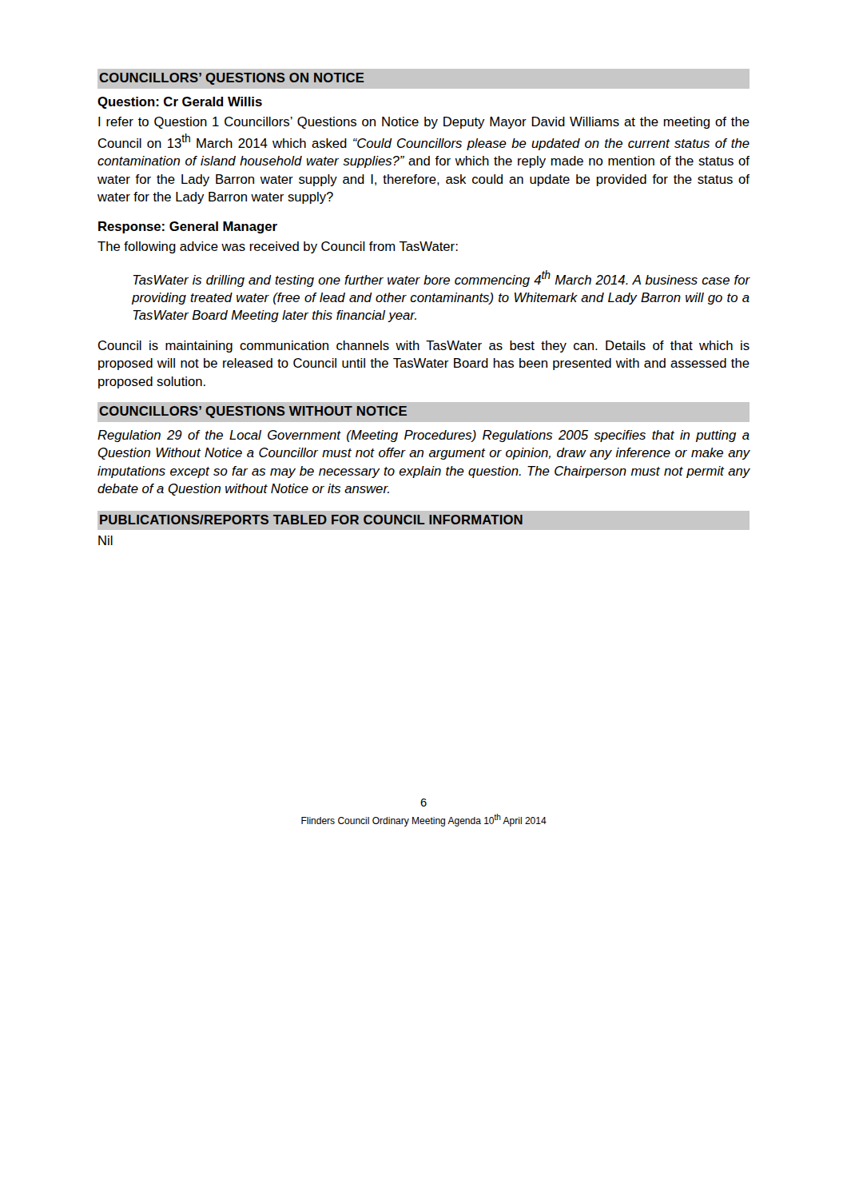COUNCILLORS’ QUESTIONS ON NOTICE
Question: Cr Gerald Willis
I refer to Question 1 Councillors’ Questions on Notice by Deputy Mayor David Williams at the meeting of the Council on 13th March 2014 which asked “Could Councillors please be updated on the current status of the contamination of island household water supplies?” and for which the reply made no mention of the status of water for the Lady Barron water supply and I, therefore, ask could an update be provided for the status of water for the Lady Barron water supply?
Response: General Manager
The following advice was received by Council from TasWater:
TasWater is drilling and testing one further water bore commencing 4th March 2014. A business case for providing treated water (free of lead and other contaminants) to Whitemark and Lady Barron will go to a TasWater Board Meeting later this financial year.
Council is maintaining communication channels with TasWater as best they can. Details of that which is proposed will not be released to Council until the TasWater Board has been presented with and assessed the proposed solution.
COUNCILLORS’ QUESTIONS WITHOUT NOTICE
Regulation 29 of the Local Government (Meeting Procedures) Regulations 2005 specifies that in putting a Question Without Notice a Councillor must not offer an argument or opinion, draw any inference or make any imputations except so far as may be necessary to explain the question. The Chairperson must not permit any debate of a Question without Notice or its answer.
PUBLICATIONS/REPORTS TABLED FOR COUNCIL INFORMATION
Nil
6
Flinders Council Ordinary Meeting Agenda 10th April 2014